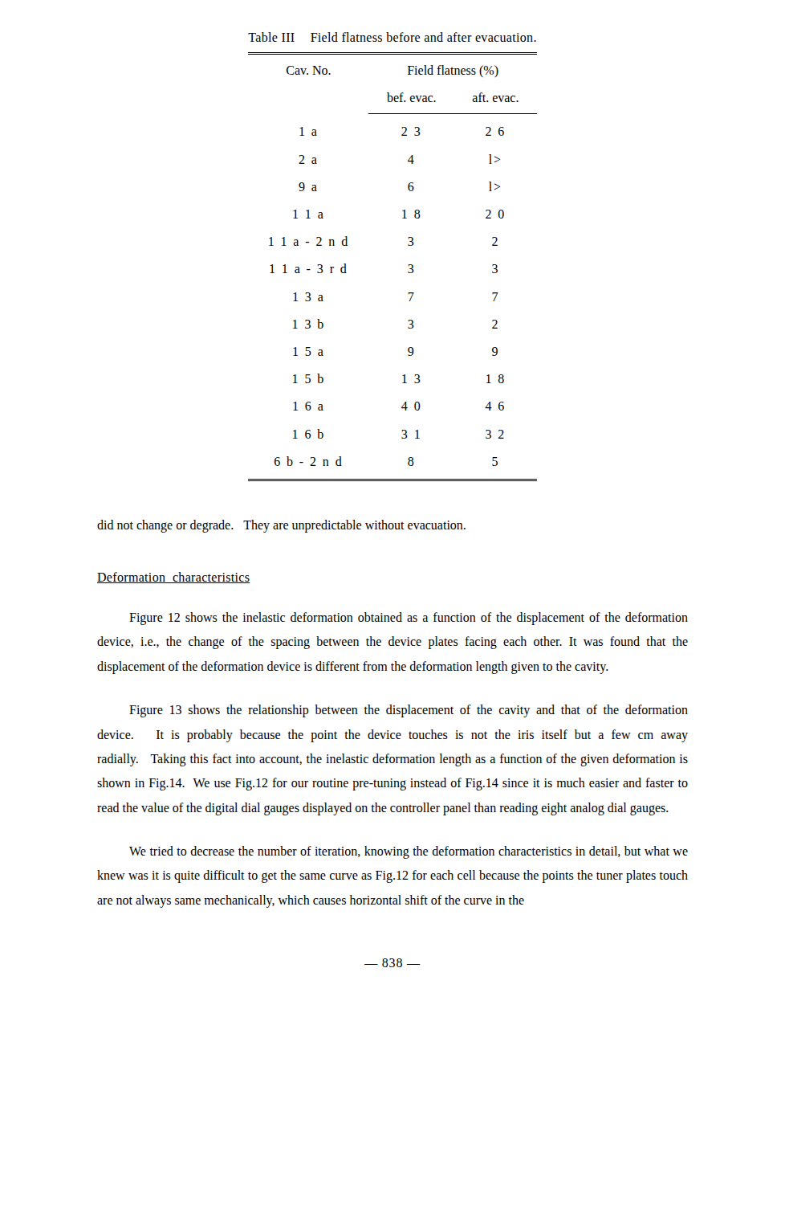Table III Field flatness before and after evacuation.
| Cav. No. | Field flatness (%) |
| --- | --- |
| bef. evac. | aft. evac. |
| 1 a | 2 3 | 2 6 |
| 2 a | 4 | l> |
| 9 a | 6 | l> |
| 1 1 a | 1 8 | 2 0 |
| 1 1 a - 2 n d | 3 | 2 |
| 1 1 a - 3 r d | 3 | 3 |
| 1 3 a | 7 | 7 |
| 1 3 b | 3 | 2 |
| 1 5 a | 9 | 9 |
| 1 5 b | 1 3 | 1 8 |
| 1 6 a | 4 0 | 4 6 |
| 1 6 b | 3 1 | 3 2 |
| 6 b - 2 n d | 8 | 5 |
did not change or degrade. They are unpredictable without evacuation.
Deformation characteristics
Figure 12 shows the inelastic deformation obtained as a function of the displacement of the deformation device, i.e., the change of the spacing between the device plates facing each other. It was found that the displacement of the deformation device is different from the deformation length given to the cavity.
Figure 13 shows the relationship between the displacement of the cavity and that of the deformation device. It is probably because the point the device touches is not the iris itself but a few cm away radially. Taking this fact into account, the inelastic deformation length as a function of the given deformation is shown in Fig.14. We use Fig.12 for our routine pre-tuning instead of Fig.14 since it is much easier and faster to read the value of the digital dial gauges displayed on the controller panel than reading eight analog dial gauges.
We tried to decrease the number of iteration, knowing the deformation characteristics in detail, but what we knew was it is quite difficult to get the same curve as Fig.12 for each cell because the points the tuner plates touch are not always same mechanically, which causes horizontal shift of the curve in the
— 838 —